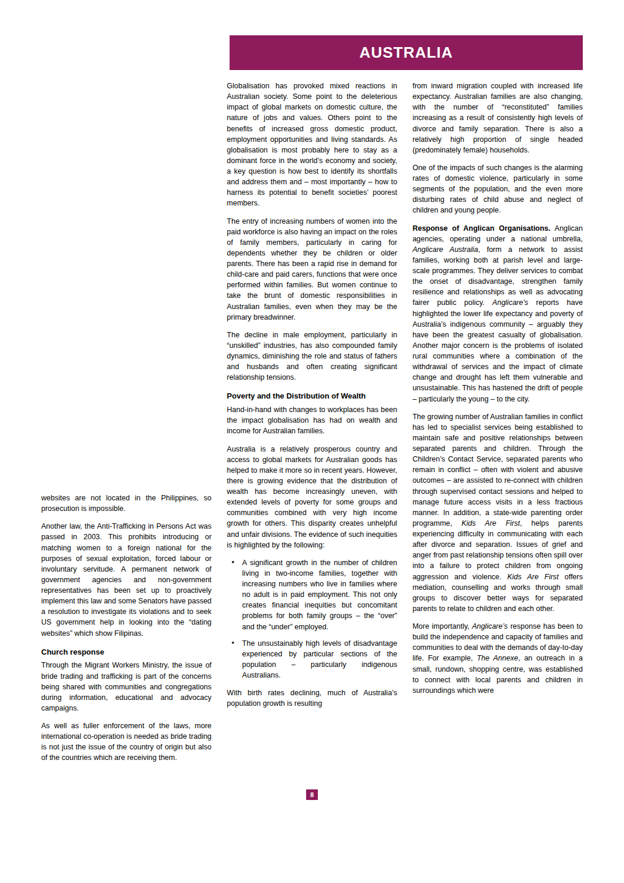AUSTRALIA
websites are not located in the Philippines, so prosecution is impossible.
Another law, the Anti-Trafficking in Persons Act was passed in 2003. This prohibits introducing or matching women to a foreign national for the purposes of sexual exploitation, forced labour or involuntary servitude. A permanent network of government agencies and non-government representatives has been set up to proactively implement this law and some Senators have passed a resolution to investigate its violations and to seek US government help in looking into the “dating websites” which show Filipinas.
Church response
Through the Migrant Workers Ministry, the issue of bride trading and trafficking is part of the concerns being shared with communities and congregations during information, educational and advocacy campaigns.
As well as fuller enforcement of the laws, more international co-operation is needed as bride trading is not just the issue of the country of origin but also of the countries which are receiving them.
Globalisation has provoked mixed reactions in Australian society. Some point to the deleterious impact of global markets on domestic culture, the nature of jobs and values. Others point to the benefits of increased gross domestic product, employment opportunities and living standards. As globalisation is most probably here to stay as a dominant force in the world’s economy and society, a key question is how best to identify its shortfalls and address them and – most importantly – how to harness its potential to benefit societies’ poorest members.
The entry of increasing numbers of women into the paid workforce is also having an impact on the roles of family members, particularly in caring for dependents whether they be children or older parents. There has been a rapid rise in demand for child-care and paid carers, functions that were once performed within families. But women continue to take the brunt of domestic responsibilities in Australian families, even when they may be the primary breadwinner.
The decline in male employment, particularly in “unskilled” industries, has also compounded family dynamics, diminishing the role and status of fathers and husbands and often creating significant relationship tensions.
Poverty and the Distribution of Wealth
Hand-in-hand with changes to workplaces has been the impact globalisation has had on wealth and income for Australian families.
Australia is a relatively prosperous country and access to global markets for Australian goods has helped to make it more so in recent years. However, there is growing evidence that the distribution of wealth has become increasingly uneven, with extended levels of poverty for some groups and communities combined with very high income growth for others. This disparity creates unhelpful and unfair divisions. The evidence of such inequities is highlighted by the following:
A significant growth in the number of children living in two-income families, together with increasing numbers who live in families where no adult is in paid employment. This not only creates financial inequities but concomitant problems for both family groups – the “over” and the “under” employed.
The unsustainably high levels of disadvantage experienced by particular sections of the population – particularly indigenous Australians.
With birth rates declining, much of Australia’s population growth is resulting
from inward migration coupled with increased life expectancy. Australian families are also changing, with the number of “reconstituted” families increasing as a result of consistently high levels of divorce and family separation. There is also a relatively high proportion of single headed (predominately female) households.
One of the impacts of such changes is the alarming rates of domestic violence, particularly in some segments of the population, and the even more disturbing rates of child abuse and neglect of children and young people.
Response of Anglican Organisations. Anglican agencies, operating under a national umbrella, Anglicare Australia, form a network to assist families, working both at parish level and large-scale programmes. They deliver services to combat the onset of disadvantage, strengthen family resilience and relationships as well as advocating fairer public policy. Anglicare’s reports have highlighted the lower life expectancy and poverty of Australia’s indigenous community – arguably they have been the greatest casualty of globalisation. Another major concern is the problems of isolated rural communities where a combination of the withdrawal of services and the impact of climate change and drought has left them vulnerable and unsustainable. This has hastened the drift of people – particularly the young – to the city.
The growing number of Australian families in conflict has led to specialist services being established to maintain safe and positive relationships between separated parents and children. Through the Children’s Contact Service, separated parents who remain in conflict – often with violent and abusive outcomes – are assisted to re-connect with children through supervised contact sessions and helped to manage future access visits in a less fractious manner. In addition, a state-wide parenting order programme, Kids Are First, helps parents experiencing difficulty in communicating with each after divorce and separation. Issues of grief and anger from past relationship tensions often spill over into a failure to protect children from ongoing aggression and violence. Kids Are First offers mediation, counselling and works through small groups to discover better ways for separated parents to relate to children and each other.
More importantly, Anglicare’s response has been to build the independence and capacity of families and communities to deal with the demands of day-to-day life. For example, The Annexe, an outreach in a small, rundown, shopping centre, was established to connect with local parents and children in surroundings which were
8